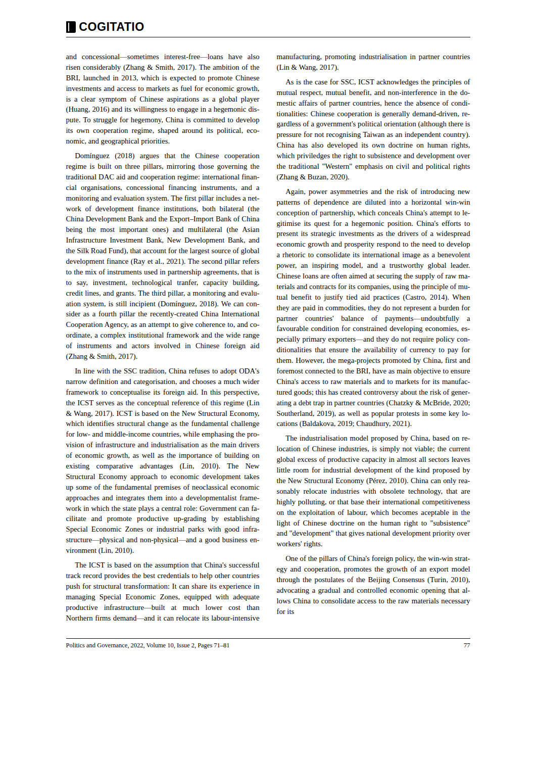COGITATIO
and concessional—sometimes interest-free—loans have also risen considerably (Zhang & Smith, 2017). The ambition of the BRI, launched in 2013, which is expected to promote Chinese investments and access to markets as fuel for economic growth, is a clear symptom of Chinese aspirations as a global player (Huang, 2016) and its willingness to engage in a hegemonic dispute. To struggle for hegemony, China is committed to develop its own cooperation regime, shaped around its political, economic, and geographical priorities.
Domínguez (2018) argues that the Chinese cooperation regime is built on three pillars, mirroring those governing the traditional DAC aid and cooperation regime: international financial organisations, concessional financing instruments, and a monitoring and evaluation system. The first pillar includes a network of development finance institutions, both bilateral (the China Development Bank and the Export–Import Bank of China being the most important ones) and multilateral (the Asian Infrastructure Investment Bank, New Development Bank, and the Silk Road Fund), that account for the largest source of global development finance (Ray et al., 2021). The second pillar refers to the mix of instruments used in partnership agreements, that is to say, investment, technological tranfer, capacity building, credit lines, and grants. The third pillar, a monitoring and evaluation system, is still incipient (Domínguez, 2018). We can consider as a fourth pillar the recently-created China International Cooperation Agency, as an attempt to give coherence to, and coordinate, a complex institutional framework and the wide range of instruments and actors involved in Chinese foreign aid (Zhang & Smith, 2017).
In line with the SSC tradition, China refuses to adopt ODA's narrow definition and categorisation, and chooses a much wider framework to conceptualise its foreign aid. In this perspective, the ICST serves as the conceptual reference of this regime (Lin & Wang, 2017). ICST is based on the New Structural Economy, which identifies structural change as the fundamental challenge for low- and middle-income countries, while emphasing the provision of infrastructure and industrialisation as the main drivers of economic growth, as well as the importance of building on existing comparative advantages (Lin, 2010). The New Structural Economy approach to economic development takes up some of the fundamental premises of neoclassical economic approaches and integrates them into a developmentalist framework in which the state plays a central role: Government can facilitate and promote productive up-grading by establishing Special Economic Zones or industrial parks with good infrastructure—physical and non-physical—and a good business environment (Lin, 2010).
The ICST is based on the assumption that China's successful track record provides the best credentials to help other countries push for structural transformation: It can share its experience in managing Special Economic Zones, equipped with adequate productive infrastructure—built at much lower cost than Northern firms demand—and it can relocate its labour-intensive manufacturing, promoting industrialisation in partner countries (Lin & Wang, 2017).
As is the case for SSC, ICST acknowledges the principles of mutual respect, mutual benefit, and non-interference in the domestic affairs of partner countries, hence the absence of conditionalities: Chinese cooperation is generally demand-driven, regardless of a government's political orientation (although there is pressure for not recognising Taiwan as an independent country). China has also developed its own doctrine on human rights, which priviledges the right to subsistence and development over the traditional "Western" emphasis on civil and political rights (Zhang & Buzan, 2020).
Again, power asymmetries and the risk of introducing new patterns of dependence are diluted into a horizontal win-win conception of partnership, which conceals China's attempt to legitimise its quest for a hegemonic position. China's efforts to present its strategic investments as the drivers of a widespread economic growth and prosperity respond to the need to develop a rhetoric to consolidate its international image as a benevolent power, an inspiring model, and a trustworthy global leader. Chinese loans are often aimed at securing the supply of raw materials and contracts for its companies, using the principle of mutual benefit to justify tied aid practices (Castro, 2014). When they are paid in commodities, they do not represent a burden for partner countries' balance of payments—undoubtfully a favourable condition for constrained developing economies, especially primary exporters—and they do not require policy conditionalities that ensure the availability of currency to pay for them. However, the mega-projects promoted by China, first and foremost connected to the BRI, have as main objective to ensure China's access to raw materials and to markets for its manufactured goods; this has created controversy about the risk of generating a debt trap in partner countries (Chatzky & McBride, 2020; Southerland, 2019), as well as popular protests in some key locations (Baldakova, 2019; Chaudhury, 2021).
The industrialisation model proposed by China, based on relocation of Chinese industries, is simply not viable; the current global excess of productive capacity in almost all sectors leaves little room for industrial development of the kind proposed by the New Structural Economy (Pérez, 2010). China can only reasonably relocate industries with obsolete technology, that are highly polluting, or that base their international competitiveness on the exploitation of labour, which becomes aceptable in the light of Chinese doctrine on the human right to "subsistence" and "development" that gives national development priority over workers' rights.
One of the pillars of China's foreign policy, the win-win strategy and cooperation, promotes the growth of an export model through the postulates of the Beijing Consensus (Turin, 2010), advocating a gradual and controlled economic opening that allows China to consolidate access to the raw materials necessary for its
Politics and Governance, 2022, Volume 10, Issue 2, Pages 71–81 77